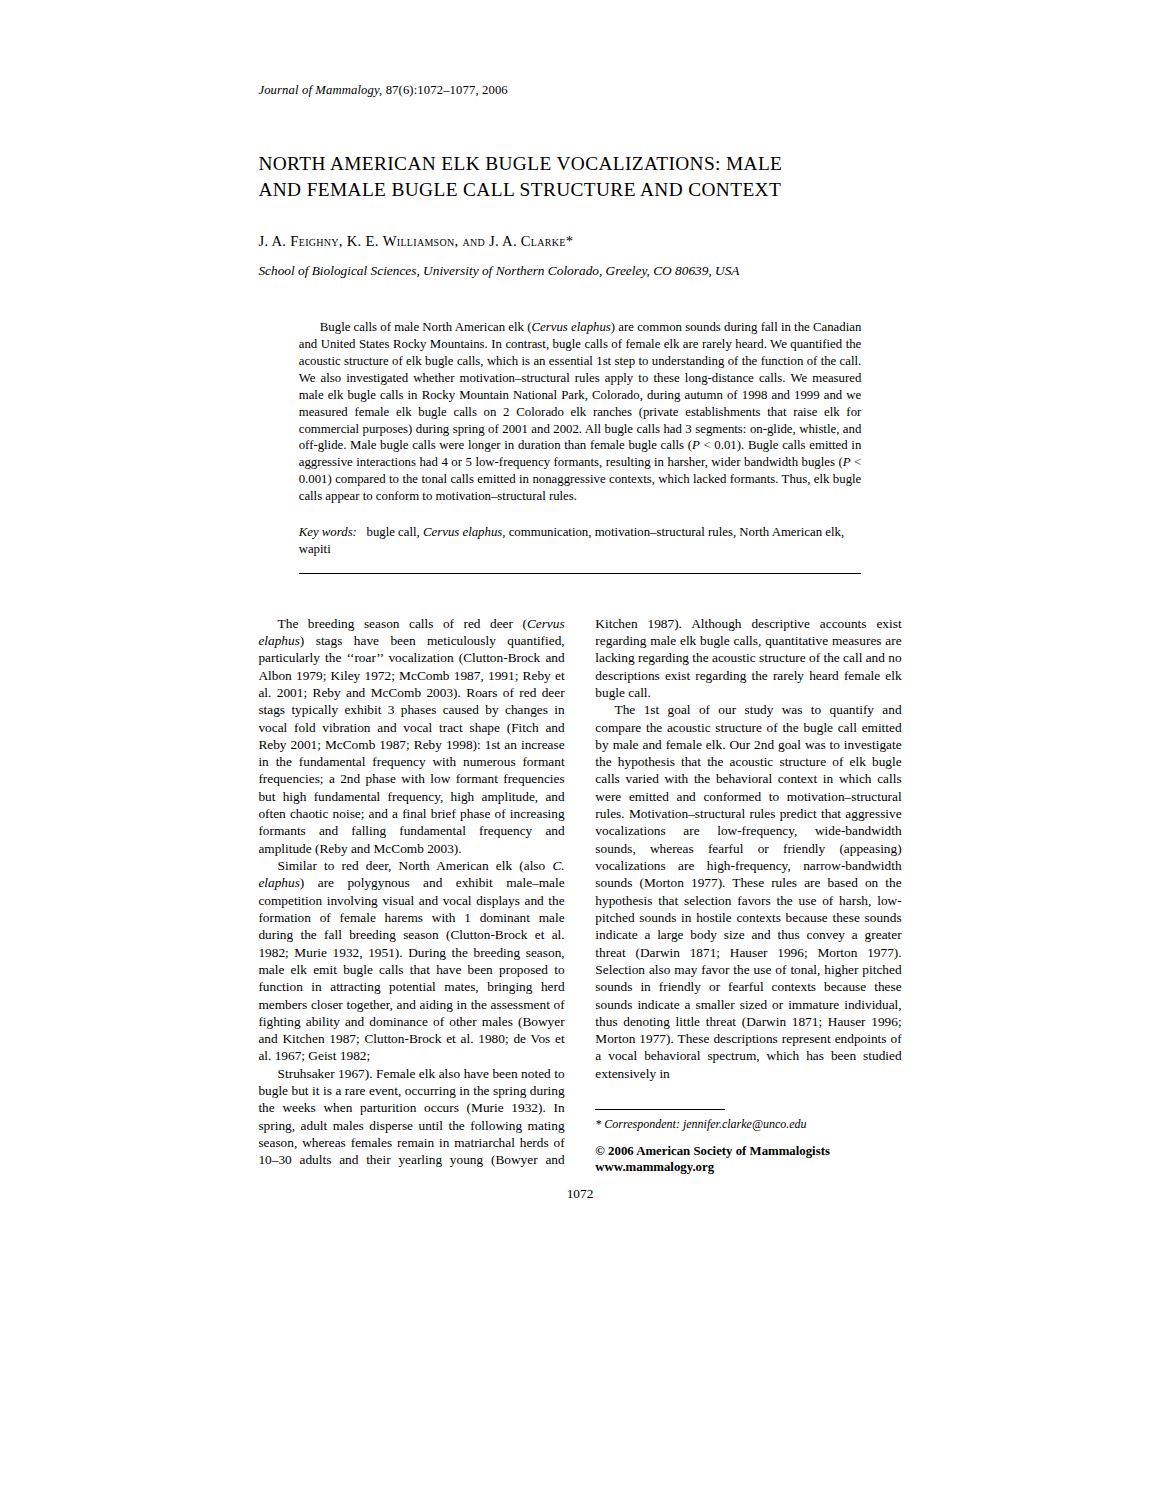Journal of Mammalogy, 87(6):1072–1077, 2006
NORTH AMERICAN ELK BUGLE VOCALIZATIONS: MALE
AND FEMALE BUGLE CALL STRUCTURE AND CONTEXT
J. A. Feighny, K. E. Williamson, and J. A. Clarke*
School of Biological Sciences, University of Northern Colorado, Greeley, CO 80639, USA
Bugle calls of male North American elk (Cervus elaphus) are common sounds during fall in the Canadian and United States Rocky Mountains. In contrast, bugle calls of female elk are rarely heard. We quantified the acoustic structure of elk bugle calls, which is an essential 1st step to understanding of the function of the call. We also investigated whether motivation–structural rules apply to these long-distance calls. We measured male elk bugle calls in Rocky Mountain National Park, Colorado, during autumn of 1998 and 1999 and we measured female elk bugle calls on 2 Colorado elk ranches (private establishments that raise elk for commercial purposes) during spring of 2001 and 2002. All bugle calls had 3 segments: on-glide, whistle, and off-glide. Male bugle calls were longer in duration than female bugle calls (P < 0.01). Bugle calls emitted in aggressive interactions had 4 or 5 low-frequency formants, resulting in harsher, wider bandwidth bugles (P < 0.001) compared to the tonal calls emitted in nonaggressive contexts, which lacked formants. Thus, elk bugle calls appear to conform to motivation–structural rules.
Key words: bugle call, Cervus elaphus, communication, motivation–structural rules, North American elk, wapiti
The breeding season calls of red deer (Cervus elaphus) stags have been meticulously quantified, particularly the ‘‘roar’’ vocalization (Clutton-Brock and Albon 1979; Kiley 1972; McComb 1987, 1991; Reby et al. 2001; Reby and McComb 2003). Roars of red deer stags typically exhibit 3 phases caused by changes in vocal fold vibration and vocal tract shape (Fitch and Reby 2001; McComb 1987; Reby 1998): 1st an increase in the fundamental frequency with numerous formant frequencies; a 2nd phase with low formant frequencies but high fundamental frequency, high amplitude, and often chaotic noise; and a final brief phase of increasing formants and falling fundamental frequency and amplitude (Reby and McComb 2003).
Similar to red deer, North American elk (also C. elaphus) are polygynous and exhibit male–male competition involving visual and vocal displays and the formation of female harems with 1 dominant male during the fall breeding season (Clutton-Brock et al. 1982; Murie 1932, 1951). During the breeding season, male elk emit bugle calls that have been proposed to function in attracting potential mates, bringing herd members closer together, and aiding in the assessment of fighting ability and dominance of other males (Bowyer and Kitchen 1987; Clutton-Brock et al. 1980; de Vos et al. 1967; Geist 1982;
Struhsaker 1967). Female elk also have been noted to bugle but it is a rare event, occurring in the spring during the weeks when parturition occurs (Murie 1932). In spring, adult males disperse until the following mating season, whereas females remain in matriarchal herds of 10–30 adults and their yearling young (Bowyer and Kitchen 1987). Although descriptive accounts exist regarding male elk bugle calls, quantitative measures are lacking regarding the acoustic structure of the call and no descriptions exist regarding the rarely heard female elk bugle call.
The 1st goal of our study was to quantify and compare the acoustic structure of the bugle call emitted by male and female elk. Our 2nd goal was to investigate the hypothesis that the acoustic structure of elk bugle calls varied with the behavioral context in which calls were emitted and conformed to motivation–structural rules. Motivation–structural rules predict that aggressive vocalizations are low-frequency, wide-bandwidth sounds, whereas fearful or friendly (appeasing) vocalizations are high-frequency, narrow-bandwidth sounds (Morton 1977). These rules are based on the hypothesis that selection favors the use of harsh, low-pitched sounds in hostile contexts because these sounds indicate a large body size and thus convey a greater threat (Darwin 1871; Hauser 1996; Morton 1977). Selection also may favor the use of tonal, higher pitched sounds in friendly or fearful contexts because these sounds indicate a smaller sized or immature individual, thus denoting little threat (Darwin 1871; Hauser 1996; Morton 1977). These descriptions represent endpoints of a vocal behavioral spectrum, which has been studied extensively in
* Correspondent: jennifer.clarke@unco.edu
© 2006 American Society of Mammalogists
www.mammalogy.org
1072